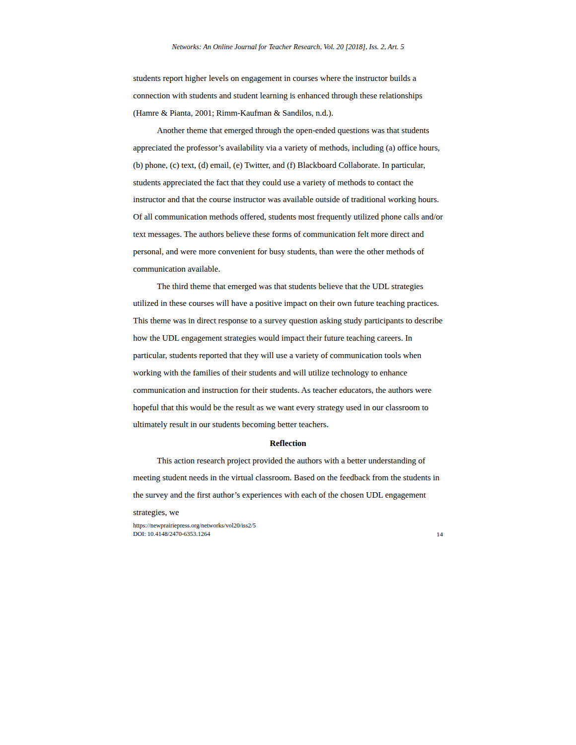Networks: An Online Journal for Teacher Research, Vol. 20 [2018], Iss. 2, Art. 5
students report higher levels on engagement in courses where the instructor builds a connection with students and student learning is enhanced through these relationships (Hamre & Pianta, 2001; Rimm-Kaufman & Sandilos, n.d.).
Another theme that emerged through the open-ended questions was that students appreciated the professor’s availability via a variety of methods, including (a) office hours, (b) phone, (c) text, (d) email, (e) Twitter, and (f) Blackboard Collaborate. In particular, students appreciated the fact that they could use a variety of methods to contact the instructor and that the course instructor was available outside of traditional working hours. Of all communication methods offered, students most frequently utilized phone calls and/or text messages. The authors believe these forms of communication felt more direct and personal, and were more convenient for busy students, than were the other methods of communication available.
The third theme that emerged was that students believe that the UDL strategies utilized in these courses will have a positive impact on their own future teaching practices. This theme was in direct response to a survey question asking study participants to describe how the UDL engagement strategies would impact their future teaching careers. In particular, students reported that they will use a variety of communication tools when working with the families of their students and will utilize technology to enhance communication and instruction for their students. As teacher educators, the authors were hopeful that this would be the result as we want every strategy used in our classroom to ultimately result in our students becoming better teachers.
Reflection
This action research project provided the authors with a better understanding of meeting student needs in the virtual classroom. Based on the feedback from the students in the survey and the first author’s experiences with each of the chosen UDL engagement strategies, we
https://newprairiepress.org/networks/vol20/iss2/5 DOI: 10.4148/2470-6353.1264
14